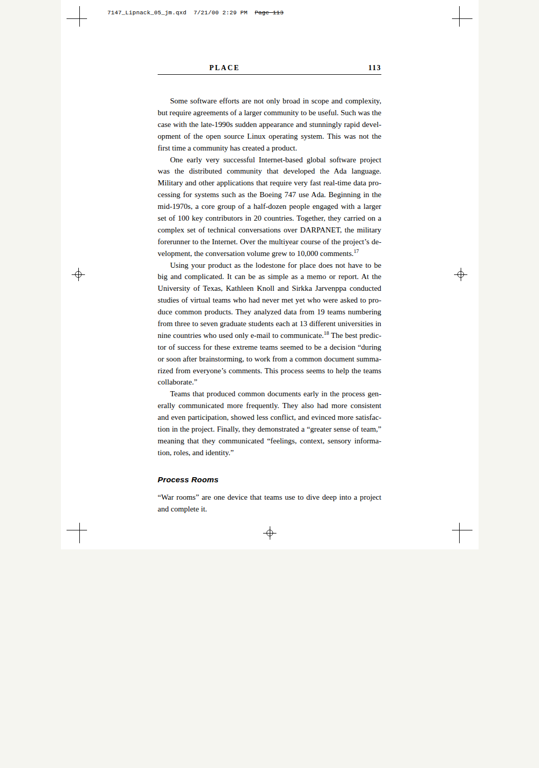7147_Lipnack_05_jm.qxd 7/21/00 2:29 PM Page 113
PLACE 113
Some software efforts are not only broad in scope and complexity, but require agreements of a larger community to be useful. Such was the case with the late-1990s sudden appearance and stunningly rapid development of the open source Linux operating system. This was not the first time a community has created a product.
One early very successful Internet-based global software project was the distributed community that developed the Ada language. Military and other applications that require very fast real-time data processing for systems such as the Boeing 747 use Ada. Beginning in the mid-1970s, a core group of a half-dozen people engaged with a larger set of 100 key contributors in 20 countries. Together, they carried on a complex set of technical conversations over DARPANET, the military forerunner to the Internet. Over the multiyear course of the project’s development, the conversation volume grew to 10,000 comments.17
Using your product as the lodestone for place does not have to be big and complicated. It can be as simple as a memo or report. At the University of Texas, Kathleen Knoll and Sirkka Jarvenppa conducted studies of virtual teams who had never met yet who were asked to produce common products. They analyzed data from 19 teams numbering from three to seven graduate students each at 13 different universities in nine countries who used only e-mail to communicate.18 The best predictor of success for these extreme teams seemed to be a decision “during or soon after brainstorming, to work from a common document summarized from everyone’s comments. This process seems to help the teams collaborate.”
Teams that produced common documents early in the process generally communicated more frequently. They also had more consistent and even participation, showed less conflict, and evinced more satisfaction in the project. Finally, they demonstrated a “greater sense of team,” meaning that they communicated “feelings, context, sensory information, roles, and identity.”
Process Rooms
“War rooms” are one device that teams use to dive deep into a project and complete it.